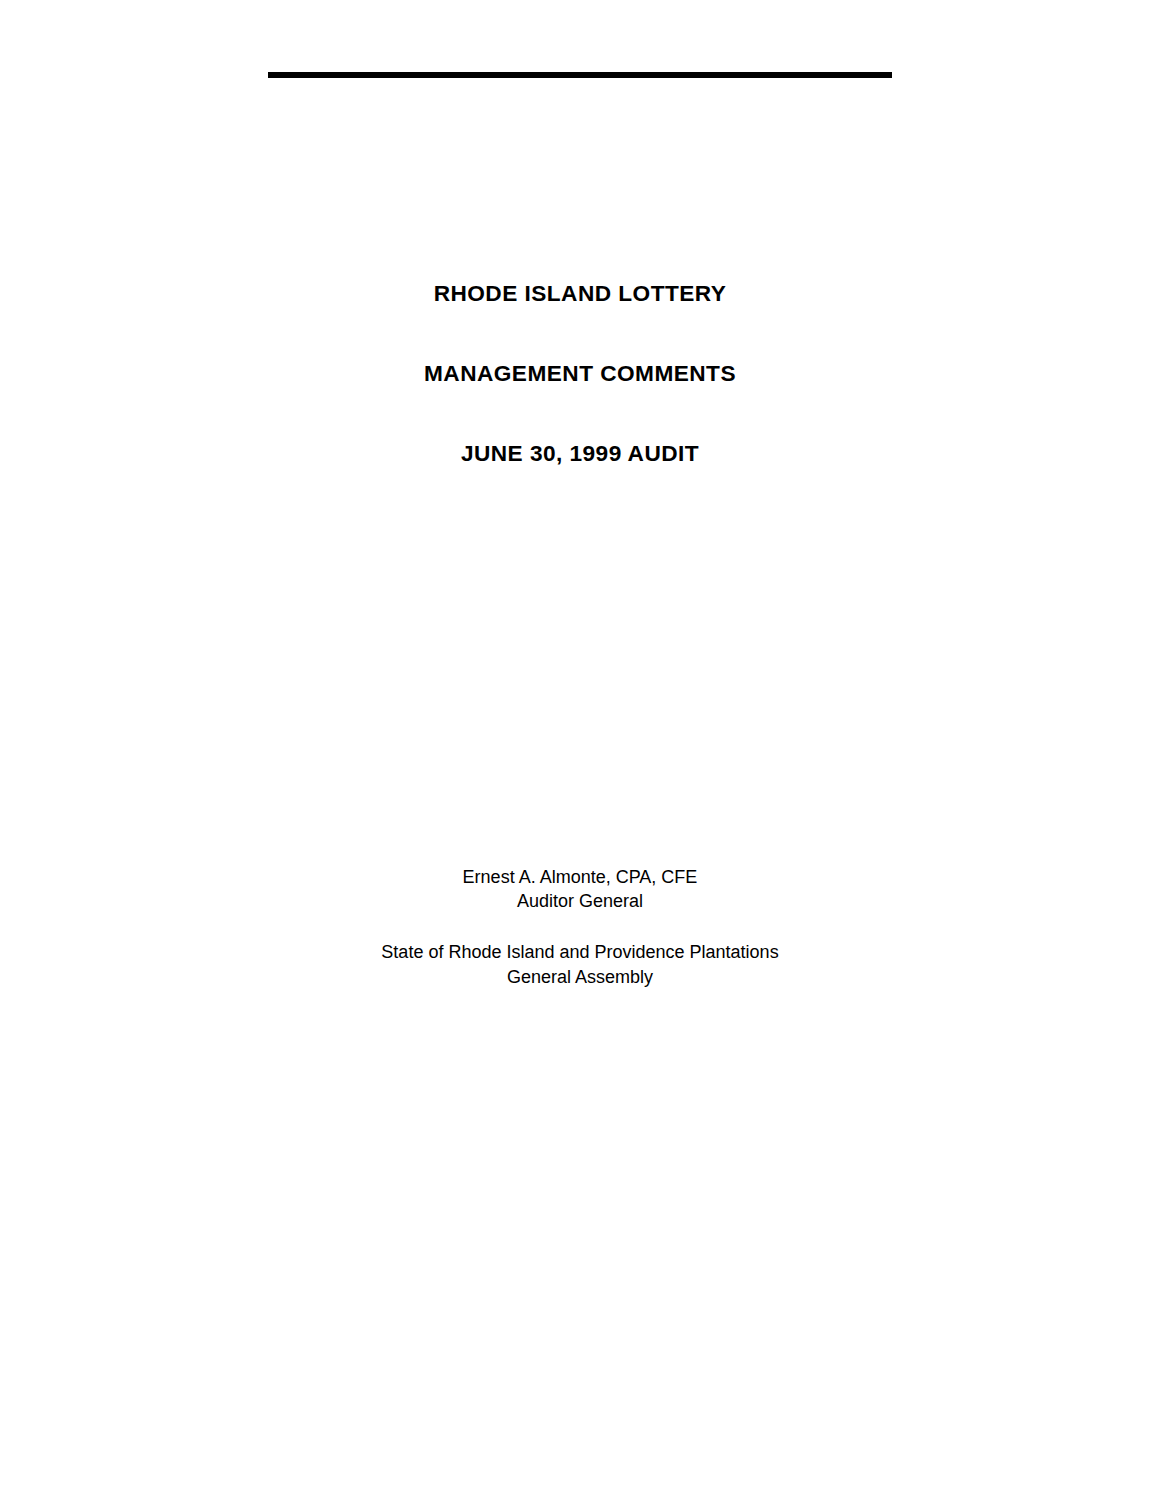RHODE ISLAND LOTTERY
MANAGEMENT COMMENTS
JUNE 30, 1999 AUDIT
Ernest A. Almonte, CPA, CFE
Auditor General
State of Rhode Island and Providence Plantations
General Assembly